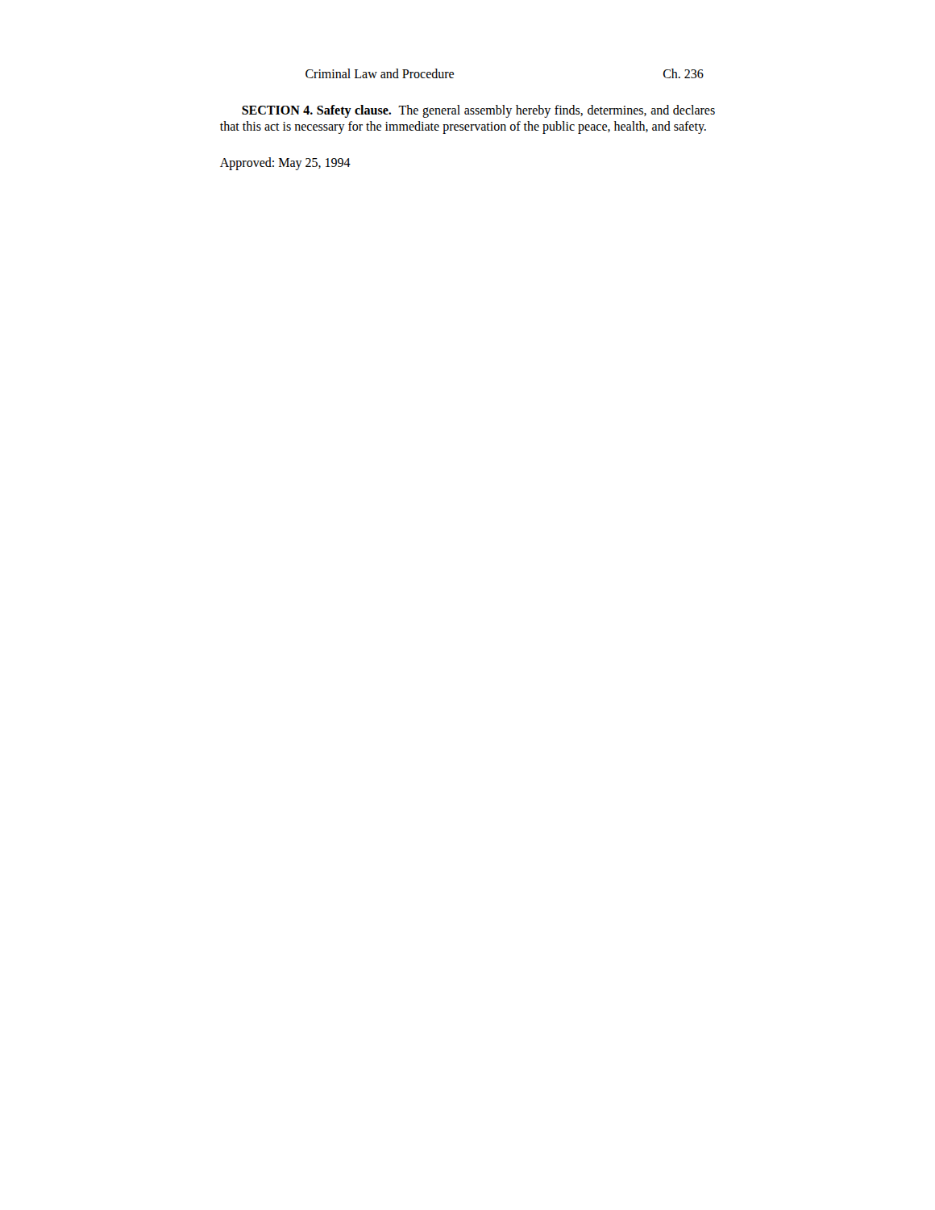Criminal Law and Procedure Ch. 236
SECTION 4. Safety clause. The general assembly hereby finds, determines, and declares that this act is necessary for the immediate preservation of the public peace, health, and safety.
Approved: May 25, 1994